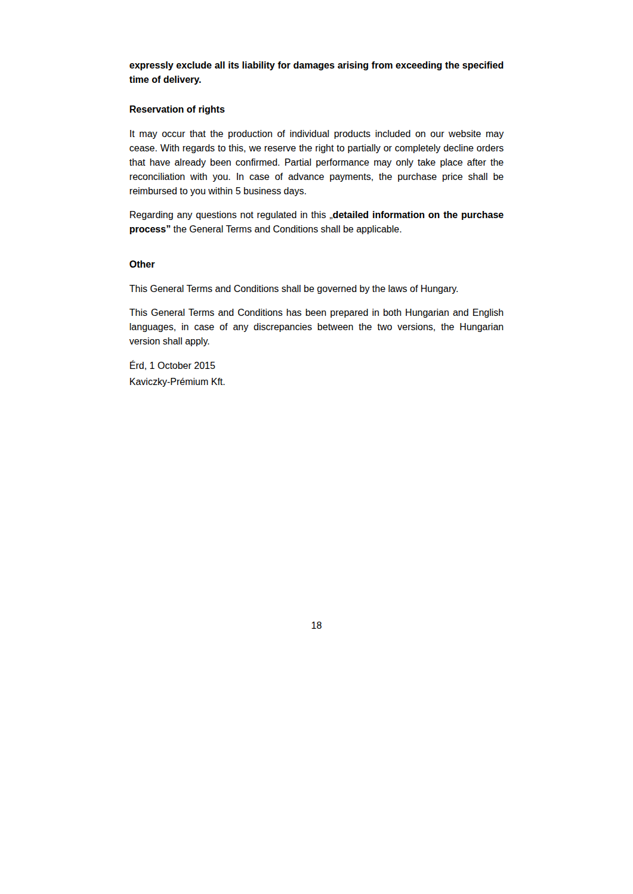expressly exclude all its liability for damages arising from exceeding the specified time of delivery.
Reservation of rights
It may occur that the production of individual products included on our website may cease. With regards to this, we reserve the right to partially or completely decline orders that have already been confirmed. Partial performance may only take place after the reconciliation with you. In case of advance payments, the purchase price shall be reimbursed to you within 5 business days.
Regarding any questions not regulated in this „detailed information on the purchase process” the General Terms and Conditions shall be applicable.
Other
This General Terms and Conditions shall be governed by the laws of Hungary.
This General Terms and Conditions has been prepared in both Hungarian and English languages, in case of any discrepancies between the two versions, the Hungarian version shall apply.
Érd, 1 October 2015
Kaviczky-Prémium Kft.
18